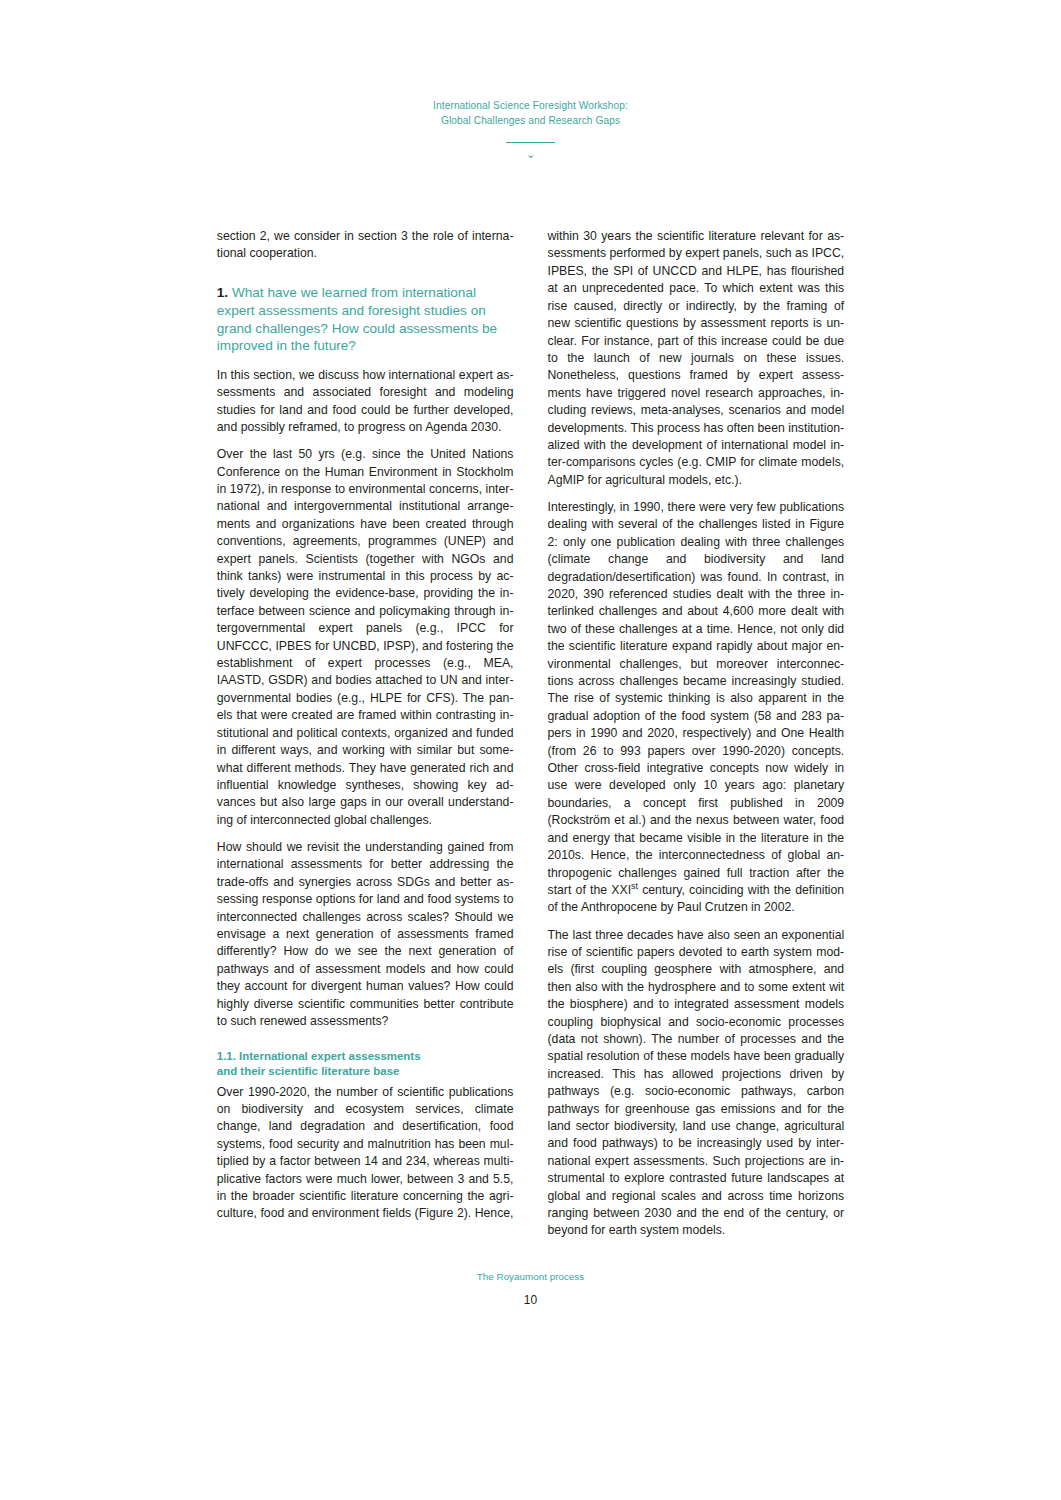International Science Foresight Workshop:
Global Challenges and Research Gaps
⌄
section 2, we consider in section 3 the role of international cooperation.
1. What have we learned from international expert assessments and foresight studies on grand challenges? How could assessments be improved in the future?
In this section, we discuss how international expert assessments and associated foresight and modeling studies for land and food could be further developed, and possibly reframed, to progress on Agenda 2030.
Over the last 50 yrs (e.g. since the United Nations Conference on the Human Environment in Stockholm in 1972), in response to environmental concerns, international and intergovernmental institutional arrangements and organizations have been created through conventions, agreements, programmes (UNEP) and expert panels. Scientists (together with NGOs and think tanks) were instrumental in this process by actively developing the evidence-base, providing the interface between science and policymaking through intergovernmental expert panels (e.g., IPCC for UNFCCC, IPBES for UNCBD, IPSP), and fostering the establishment of expert processes (e.g., MEA, IAASTD, GSDR) and bodies attached to UN and intergovernmental bodies (e.g., HLPE for CFS). The panels that were created are framed within contrasting institutional and political contexts, organized and funded in different ways, and working with similar but somewhat different methods. They have generated rich and influential knowledge syntheses, showing key advances but also large gaps in our overall understanding of interconnected global challenges.
How should we revisit the understanding gained from international assessments for better addressing the trade-offs and synergies across SDGs and better assessing response options for land and food systems to interconnected challenges across scales? Should we envisage a next generation of assessments framed differently? How do we see the next generation of pathways and of assessment models and how could they account for divergent human values? How could highly diverse scientific communities better contribute to such renewed assessments?
1.1. International expert assessments
and their scientific literature base
Over 1990-2020, the number of scientific publications on biodiversity and ecosystem services, climate change, land degradation and desertification, food systems, food security and malnutrition has been multiplied by a factor between 14 and 234, whereas multiplicative factors were much lower, between 3 and 5.5, in the broader scientific literature concerning the agriculture, food and environment fields (Figure 2). Hence, within 30 years the scientific literature relevant for assessments performed by expert panels, such as IPCC, IPBES, the SPI of UNCCD and HLPE, has flourished at an unprecedented pace. To which extent was this rise caused, directly or indirectly, by the framing of new scientific questions by assessment reports is unclear. For instance, part of this increase could be due to the launch of new journals on these issues. Nonetheless, questions framed by expert assessments have triggered novel research approaches, including reviews, meta-analyses, scenarios and model developments. This process has often been institutionalized with the development of international model inter-comparisons cycles (e.g. CMIP for climate models, AgMIP for agricultural models, etc.).
Interestingly, in 1990, there were very few publications dealing with several of the challenges listed in Figure 2: only one publication dealing with three challenges (climate change and biodiversity and land degradation/desertification) was found. In contrast, in 2020, 390 referenced studies dealt with the three interlinked challenges and about 4,600 more dealt with two of these challenges at a time. Hence, not only did the scientific literature expand rapidly about major environmental challenges, but moreover interconnections across challenges became increasingly studied. The rise of systemic thinking is also apparent in the gradual adoption of the food system (58 and 283 papers in 1990 and 2020, respectively) and One Health (from 26 to 993 papers over 1990-2020) concepts. Other cross-field integrative concepts now widely in use were developed only 10 years ago: planetary boundaries, a concept first published in 2009 (Rockström et al.) and the nexus between water, food and energy that became visible in the literature in the 2010s. Hence, the interconnectedness of global anthropogenic challenges gained full traction after the start of the XXIst century, coinciding with the definition of the Anthropocene by Paul Crutzen in 2002.
The last three decades have also seen an exponential rise of scientific papers devoted to earth system models (first coupling geosphere with atmosphere, and then also with the hydrosphere and to some extent wit the biosphere) and to integrated assessment models coupling biophysical and socio-economic processes (data not shown). The number of processes and the spatial resolution of these models have been gradually increased. This has allowed projections driven by pathways (e.g. socio-economic pathways, carbon pathways for greenhouse gas emissions and for the land sector biodiversity, land use change, agricultural and food pathways) to be increasingly used by international expert assessments. Such projections are instrumental to explore contrasted future landscapes at global and regional scales and across time horizons ranging between 2030 and the end of the century, or beyond for earth system models.
The Royaumont process
10